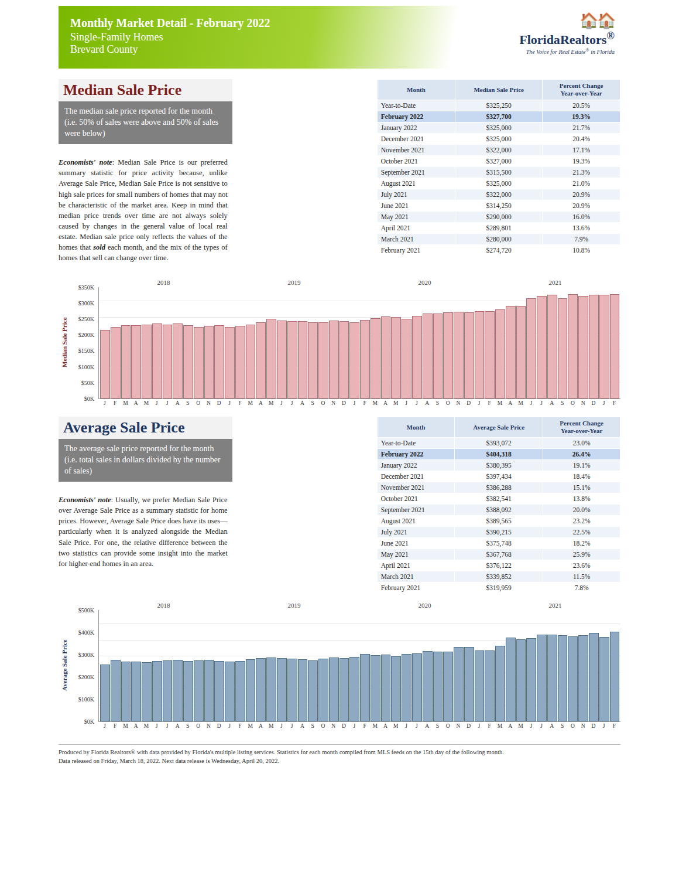Monthly Market Detail - February 2022
Single-Family Homes
Brevard County
🏠🏠
Florida Realtors®
The Voice for Real Estate® in Florida
Median Sale Price
The median sale price reported for the month (i.e. 50% of sales were above and 50% of sales were below)
Economists' note: Median Sale Price is our preferred summary statistic for price activity because, unlike Average Sale Price, Median Sale Price is not sensitive to high sale prices for small numbers of homes that may not be characteristic of the market area. Keep in mind that median price trends over time are not always solely caused by changes in the general value of local real estate. Median sale price only reflects the values of the homes that sold each month, and the mix of the types of homes that sell can change over time.
| Month | Median Sale Price | Percent Change Year-over-Year |
| --- | --- | --- |
| Year-to-Date | $325,250 | 20.5% |
| February 2022 | $327,700 | 19.3% |
| January 2022 | $325,000 | 21.7% |
| December 2021 | $325,000 | 20.4% |
| November 2021 | $322,000 | 17.1% |
| October 2021 | $327,000 | 19.3% |
| September 2021 | $315,500 | 21.3% |
| August 2021 | $325,000 | 21.0% |
| July 2021 | $322,000 | 20.9% |
| June 2021 | $314,250 | 20.9% |
| May 2021 | $290,000 | 16.0% |
| April 2021 | $289,801 | 13.6% |
| March 2021 | $280,000 | 7.9% |
| February 2021 | $274,720 | 10.8% |
Median Sale Price
2018201920202021
$350K
$300K
$250K
$200K
$150K
$100K
$50K
$0K
JFMAMJJASOND JFMAMJJASOND JFMAMJJASOND JFMAMJJASOND JF
Average Sale Price
The average sale price reported for the month (i.e. total sales in dollars divided by the number of sales)
Economists' note: Usually, we prefer Median Sale Price over Average Sale Price as a summary statistic for home prices. However, Average Sale Price does have its uses—particularly when it is analyzed alongside the Median Sale Price. For one, the relative difference between the two statistics can provide some insight into the market for higher-end homes in an area.
| Month | Average Sale Price | Percent Change Year-over-Year |
| --- | --- | --- |
| Year-to-Date | $393,072 | 23.0% |
| February 2022 | $404,318 | 26.4% |
| January 2022 | $380,395 | 19.1% |
| December 2021 | $397,434 | 18.4% |
| November 2021 | $386,288 | 15.1% |
| October 2021 | $382,541 | 13.8% |
| September 2021 | $388,092 | 20.0% |
| August 2021 | $389,565 | 23.2% |
| July 2021 | $390,215 | 22.5% |
| June 2021 | $375,748 | 18.2% |
| May 2021 | $367,768 | 25.9% |
| April 2021 | $376,122 | 23.6% |
| March 2021 | $339,852 | 11.5% |
| February 2021 | $319,959 | 7.8% |
Average Sale Price
2018201920202021
$500K
$400K
$300K
$200K
$100K
$0K
JFMAMJJASOND JFMAMJJASOND JFMAMJJASOND JFMAMJJASOND JF
Produced by Florida Realtors® with data provided by Florida's multiple listing services. Statistics for each month compiled from MLS feeds on the 15th day of the following month.
Data released on Friday, March 18, 2022. Next data release is Wednesday, April 20, 2022.